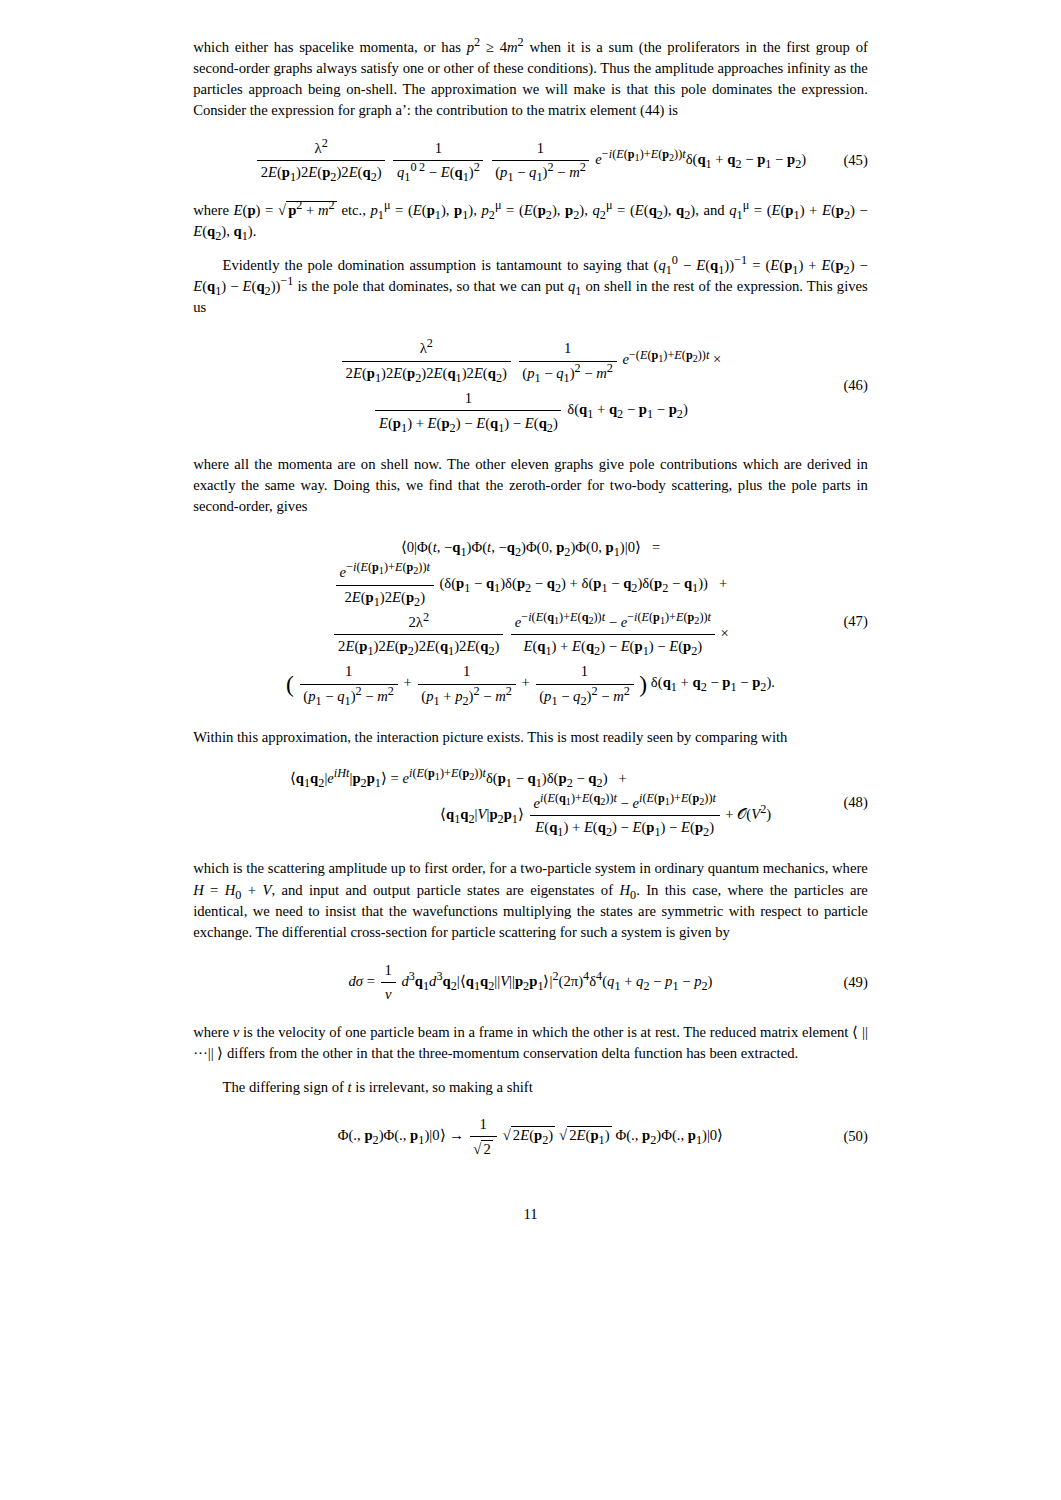which either has spacelike momenta, or has p2 ≥ 4m2 when it is a sum (the proliferators in the first group of second-order graphs always satisfy one or other of these conditions). Thus the amplitude approaches infinity as the particles approach being on-shell. The approximation we will make is that this pole dominates the expression. Consider the expression for graph a’: the contribution to the matrix element (44) is
λ22E(p1)2E(p2)2E(q2) 1 q10 2 − E(q1)2 1(p1 − q1)2 − m2 e−i(E(p1)+E(p2))tδ(q1 + q2 − p1 − p2) (45)
where E(p) = √p2 + m2 etc., p1μ = (E(p1), p1), p2μ = (E(p2), p2), q2μ = (E(q2), q2), and q1μ = (E(p1) + E(p2) − E(q2), q1).
Evidently the pole domination assumption is tantamount to saying that (q10 − E(q1))−1 = (E(p1) + E(p2) − E(q1) − E(q2))−1 is the pole that dominates, so that we can put q1 on shell in the rest of the expression. This gives us
λ22E(p1)2E(p2)2E(q1)2E(q2) 1(p1 − q1)2 − m2 e−(E(p1)+E(p2))t × 1 E(p1) + E(p2) − E(q1) − E(q2) δ(q1 + q2 − p1 − p2) (46)
where all the momenta are on shell now. The other eleven graphs give pole contributions which are derived in exactly the same way. Doing this, we find that the zeroth-order for two-body scattering, plus the pole parts in second-order, gives
⟨0|Φ(t, −q1)Φ(t, −q2)Φ(0, p2)Φ(0, p1)|0⟩ = e−i(E(p1)+E(p2))t 2E(p1)2E(p2) (δ(p1 − q1)δ(p2 − q2) + δ(p1 − q2)δ(p2 − q1)) + 2λ22E(p1)2E(p2)2E(q1)2E(q2) e−i(E(q1)+E(q2))t − e−i(E(p1)+E(p2))t E(q1) + E(q2) − E(p1) − E(p2) × ( 1(p1 − q1)2 − m2 + 1(p1 + p2)2 − m2 + 1(p1 − q2)2 − m2 ) δ(q1 + q2 − p1 − p2). (47)
Within this approximation, the interaction picture exists. This is most readily seen by comparing with
⟨q1q2|eiHt|p2p1⟩ = ei(E(p1)+E(p2))tδ(p1 − q1)δ(p2 − q2) + ⟨q1q2|V|p2p1⟩ ei(E(q1)+E(q2))t − ei(E(p1)+E(p2))t E(q1) + E(q2) − E(p1) − E(p2) + 𝒪(V2) (48)
which is the scattering amplitude up to first order, for a two-particle system in ordinary quantum mechanics, where H = H0 + V, and input and output particle states are eigenstates of H0. In this case, where the particles are identical, we need to insist that the wavefunctions multiplying the states are symmetric with respect to particle exchange. The differential cross-section for particle scattering for such a system is given by
dσ = 1 v d3q1d3q2|⟨q1q2||V||p2p1⟩|2(2π)4δ4(q1 + q2 − p1 − p2) (49)
where v is the velocity of one particle beam in a frame in which the other is at rest. The reduced matrix element ⟨ ||···|| ⟩ differs from the other in that the three-momentum conservation delta function has been extracted.
The differing sign of t is irrelevant, so making a shift
Φ(., p2)Φ(., p1)|0⟩ → 1√2 √2E(p2) √2E(p1) Φ(., p2)Φ(., p1)|0⟩ (50)
11